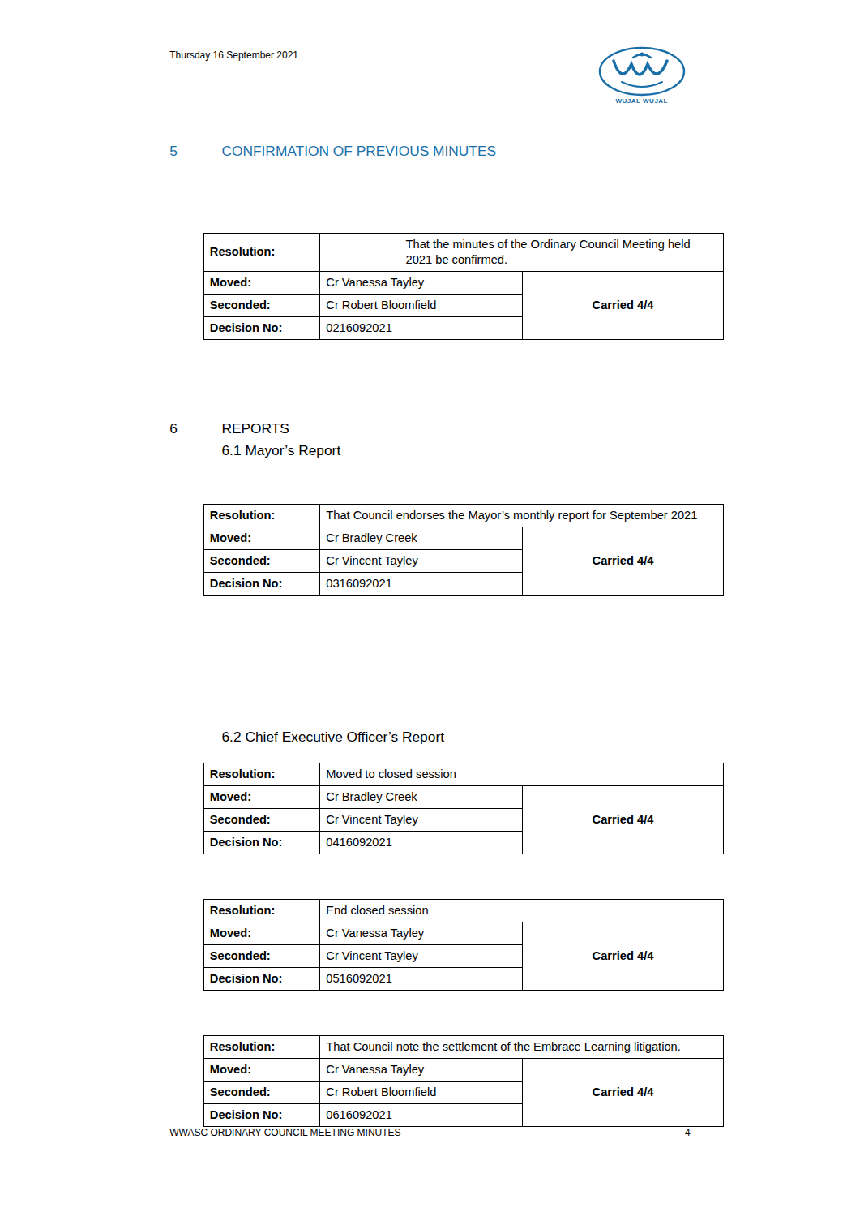Thursday 16 September 2021
WUJAL WUJAL
5 CONFIRMATION OF PREVIOUS MINUTES
| Resolution: | That the minutes of the Ordinary Council Meeting held 2021 be confirmed. |
| Moved: | Cr Vanessa Tayley | Carried 4/4 |
| Seconded: | Cr Robert Bloomfield |
| Decision No: | 0216092021 |
6 REPORTS
6.1 Mayor’s Report
| Resolution: | That Council endorses the Mayor’s monthly report for September 2021 |
| Moved: | Cr Bradley Creek | Carried 4/4 |
| Seconded: | Cr Vincent Tayley |
| Decision No: | 0316092021 |
6.2 Chief Executive Officer’s Report
| Resolution: | Moved to closed session |
| Moved: | Cr Bradley Creek | Carried 4/4 |
| Seconded: | Cr Vincent Tayley |
| Decision No: | 0416092021 |
| Resolution: | End closed session |
| Moved: | Cr Vanessa Tayley | Carried 4/4 |
| Seconded: | Cr Vincent Tayley |
| Decision No: | 0516092021 |
| Resolution: | That Council note the settlement of the Embrace Learning litigation. |
| Moved: | Cr Vanessa Tayley | Carried 4/4 |
| Seconded: | Cr Robert Bloomfield |
| Decision No: | 0616092021 |
WWASC ORDINARY COUNCIL MEETING MINUTES 4